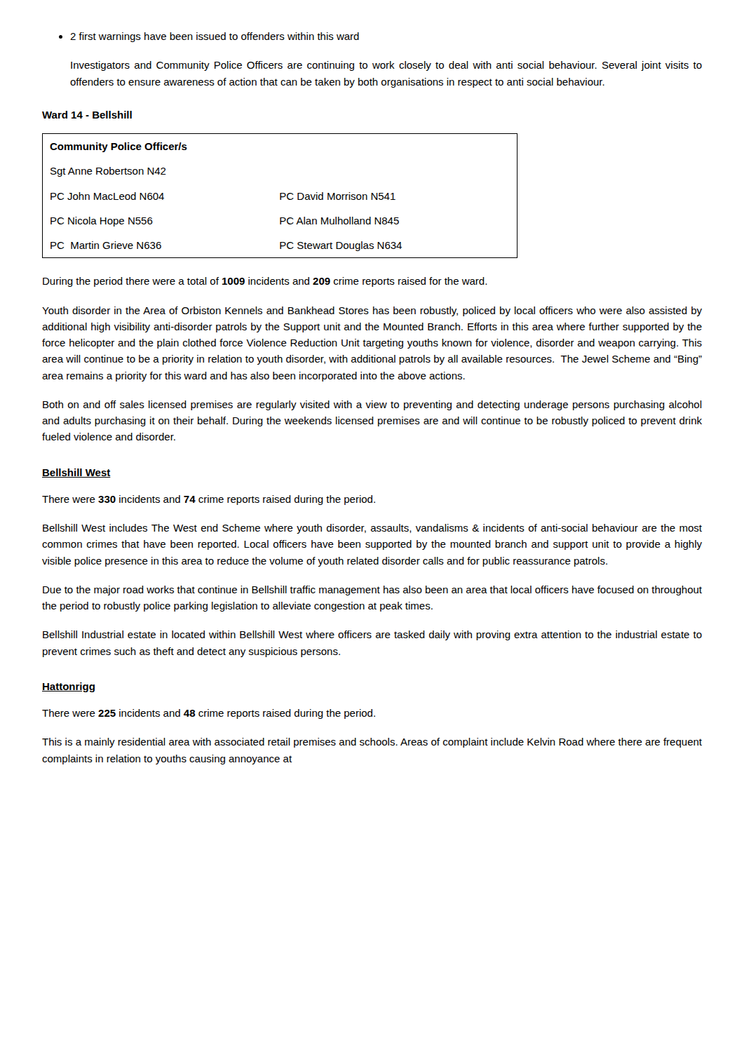2 first warnings have been issued to offenders within this ward
Investigators and Community Police Officers are continuing to work closely to deal with anti social behaviour. Several joint visits to offenders to ensure awareness of action that can be taken by both organisations in respect to anti social behaviour.
Ward 14 - Bellshill
| Community Police Officer/s |
| Sgt Anne Robertson N42 |
| PC John MacLeod N604 | PC David Morrison N541 |
| PC Nicola Hope N556 | PC Alan Mulholland N845 |
| PC Martin Grieve N636 | PC Stewart Douglas N634 |
During the period there were a total of 1009 incidents and 209 crime reports raised for the ward.
Youth disorder in the Area of Orbiston Kennels and Bankhead Stores has been robustly, policed by local officers who were also assisted by additional high visibility anti-disorder patrols by the Support unit and the Mounted Branch. Efforts in this area where further supported by the force helicopter and the plain clothed force Violence Reduction Unit targeting youths known for violence, disorder and weapon carrying. This area will continue to be a priority in relation to youth disorder, with additional patrols by all available resources. The Jewel Scheme and “Bing” area remains a priority for this ward and has also been incorporated into the above actions.
Both on and off sales licensed premises are regularly visited with a view to preventing and detecting underage persons purchasing alcohol and adults purchasing it on their behalf. During the weekends licensed premises are and will continue to be robustly policed to prevent drink fueled violence and disorder.
Bellshill West
There were 330 incidents and 74 crime reports raised during the period.
Bellshill West includes The West end Scheme where youth disorder, assaults, vandalisms & incidents of anti-social behaviour are the most common crimes that have been reported. Local officers have been supported by the mounted branch and support unit to provide a highly visible police presence in this area to reduce the volume of youth related disorder calls and for public reassurance patrols.
Due to the major road works that continue in Bellshill traffic management has also been an area that local officers have focused on throughout the period to robustly police parking legislation to alleviate congestion at peak times.
Bellshill Industrial estate in located within Bellshill West where officers are tasked daily with proving extra attention to the industrial estate to prevent crimes such as theft and detect any suspicious persons.
Hattonrigg
There were 225 incidents and 48 crime reports raised during the period.
This is a mainly residential area with associated retail premises and schools. Areas of complaint include Kelvin Road where there are frequent complaints in relation to youths causing annoyance at